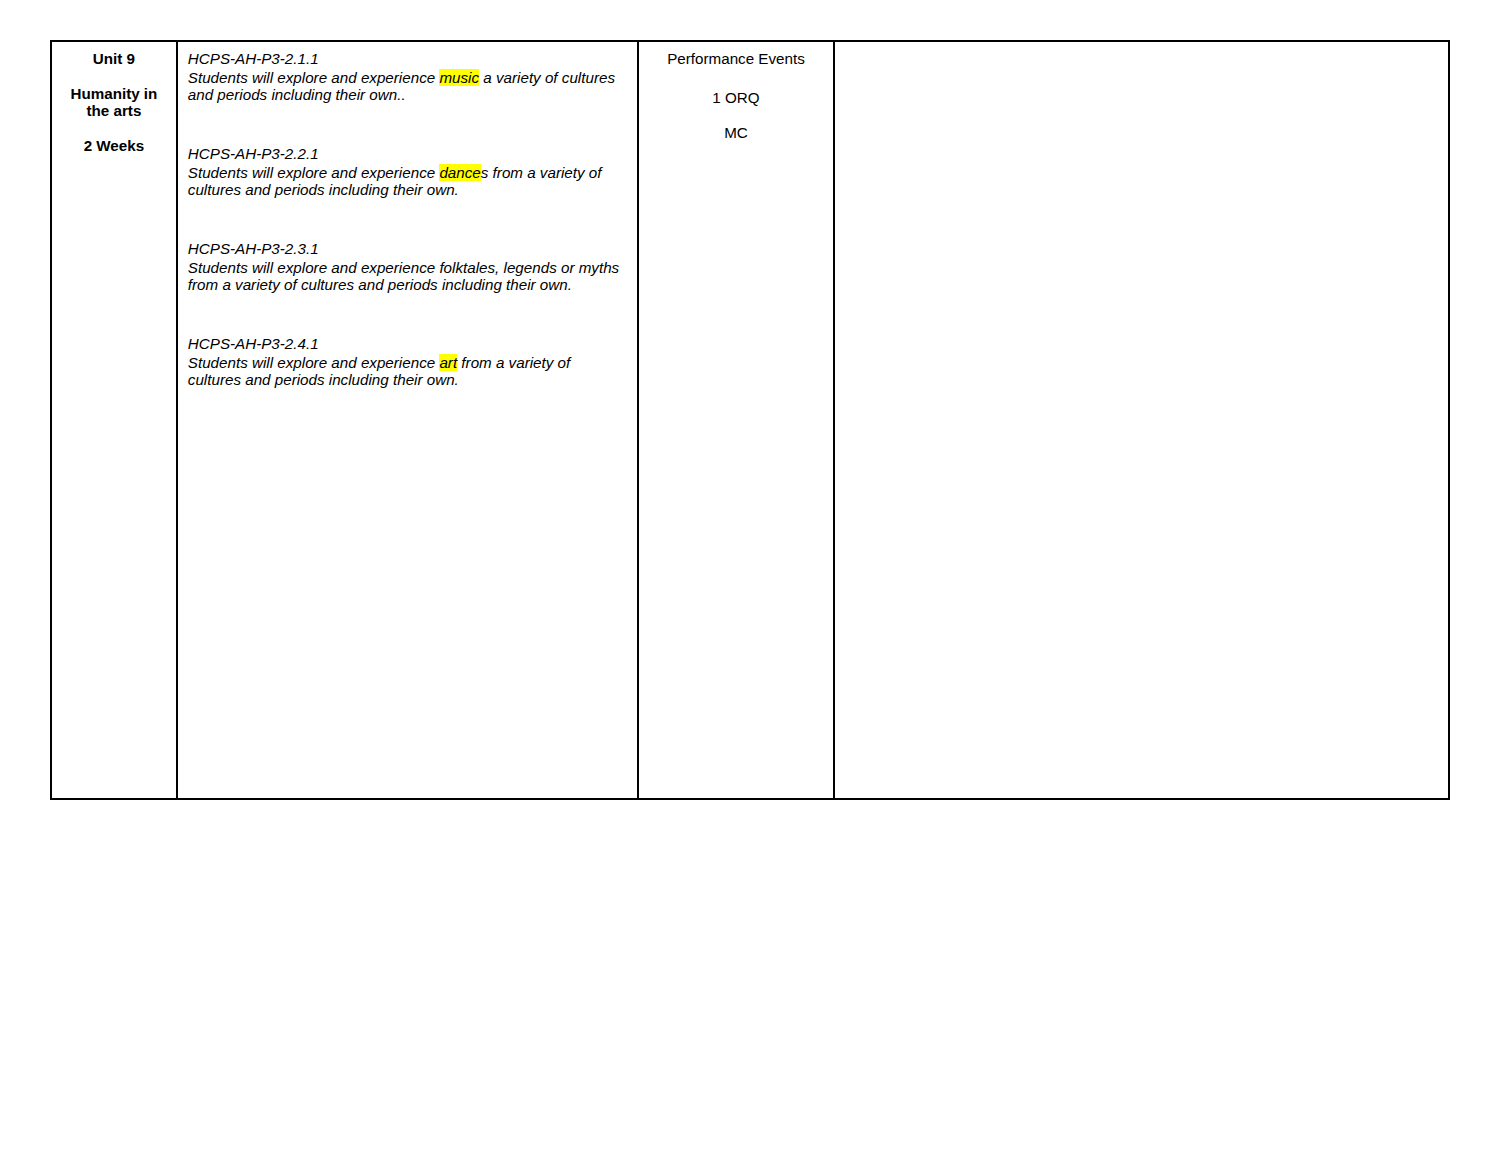| Unit 9 Humanity in the arts 2 Weeks | HCPS-AH-P3-2.1.1 Students will explore and experience music a variety of cultures and periods including their own.. HCPS-AH-P3-2.2.1 Students will explore and experience dance s from a variety of cultures and periods including their own. HCPS-AH-P3-2.3.1 Students will explore and experience folktales, legends or myths from a variety of cultures and periods including their own. HCPS-AH-P3-2.4.1 Students will explore and experience art from a variety of cultures and periods including their own. | Performance Events 1 ORQ MC | |